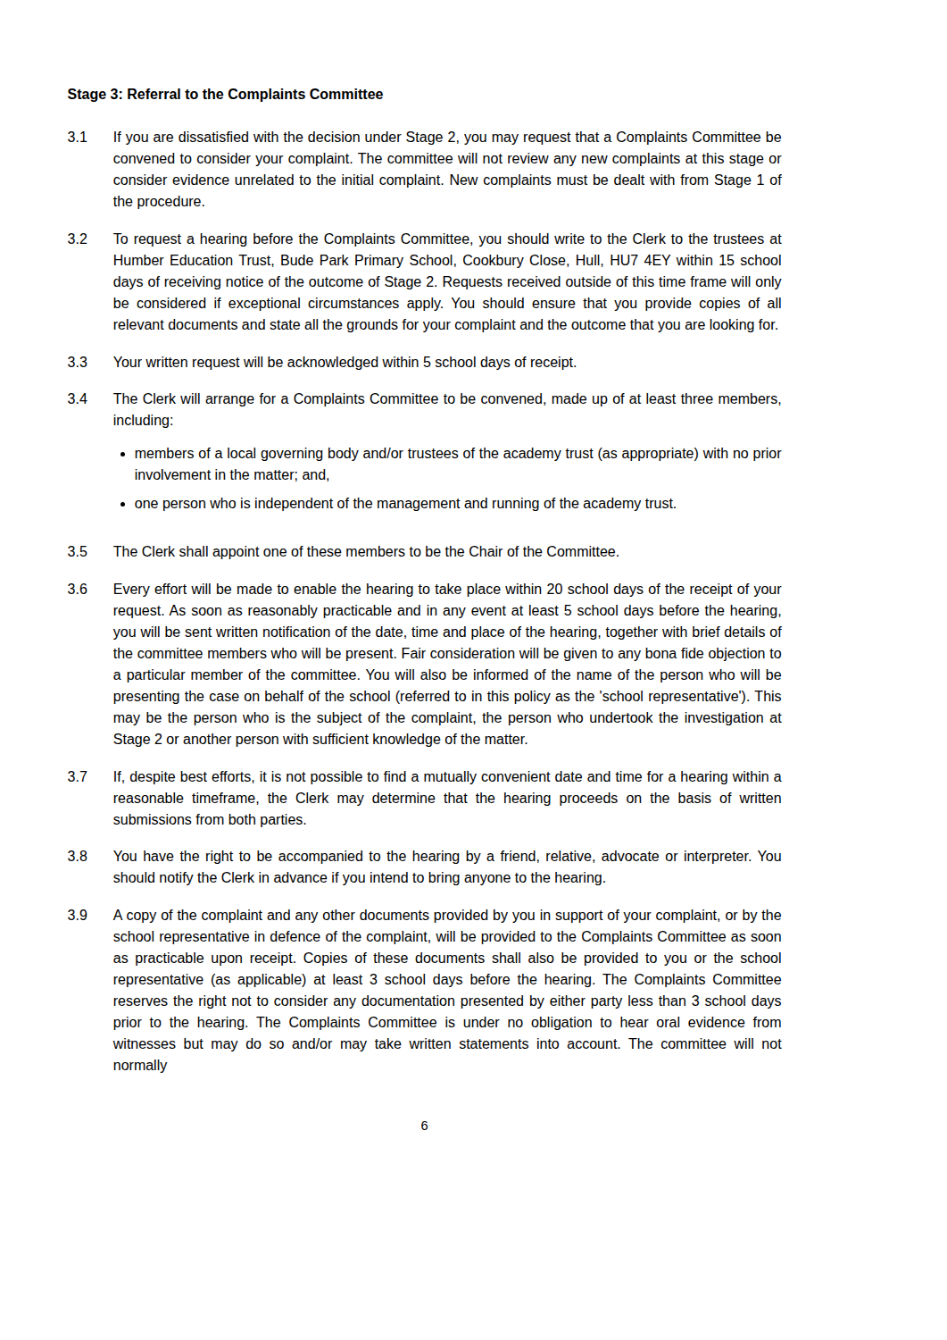Stage 3: Referral to the Complaints Committee
3.1
If you are dissatisfied with the decision under Stage 2, you may request that a Complaints Committee be convened to consider your complaint. The committee will not review any new complaints at this stage or consider evidence unrelated to the initial complaint. New complaints must be dealt with from Stage 1 of the procedure.
3.2
To request a hearing before the Complaints Committee, you should write to the Clerk to the trustees at Humber Education Trust, Bude Park Primary School, Cookbury Close, Hull, HU7 4EY within 15 school days of receiving notice of the outcome of Stage 2. Requests received outside of this time frame will only be considered if exceptional circumstances apply. You should ensure that you provide copies of all relevant documents and state all the grounds for your complaint and the outcome that you are looking for.
3.3
Your written request will be acknowledged within 5 school days of receipt.
3.4
The Clerk will arrange for a Complaints Committee to be convened, made up of at least three members, including:
members of a local governing body and/or trustees of the academy trust (as appropriate) with no prior involvement in the matter; and,
one person who is independent of the management and running of the academy trust.
3.5
The Clerk shall appoint one of these members to be the Chair of the Committee.
3.6
Every effort will be made to enable the hearing to take place within 20 school days of the receipt of your request. As soon as reasonably practicable and in any event at least 5 school days before the hearing, you will be sent written notification of the date, time and place of the hearing, together with brief details of the committee members who will be present. Fair consideration will be given to any bona fide objection to a particular member of the committee. You will also be informed of the name of the person who will be presenting the case on behalf of the school (referred to in this policy as the 'school representative'). This may be the person who is the subject of the complaint, the person who undertook the investigation at Stage 2 or another person with sufficient knowledge of the matter.
3.7
If, despite best efforts, it is not possible to find a mutually convenient date and time for a hearing within a reasonable timeframe, the Clerk may determine that the hearing proceeds on the basis of written submissions from both parties.
3.8
You have the right to be accompanied to the hearing by a friend, relative, advocate or interpreter. You should notify the Clerk in advance if you intend to bring anyone to the hearing.
3.9
A copy of the complaint and any other documents provided by you in support of your complaint, or by the school representative in defence of the complaint, will be provided to the Complaints Committee as soon as practicable upon receipt. Copies of these documents shall also be provided to you or the school representative (as applicable) at least 3 school days before the hearing. The Complaints Committee reserves the right not to consider any documentation presented by either party less than 3 school days prior to the hearing. The Complaints Committee is under no obligation to hear oral evidence from witnesses but may do so and/or may take written statements into account. The committee will not normally
6